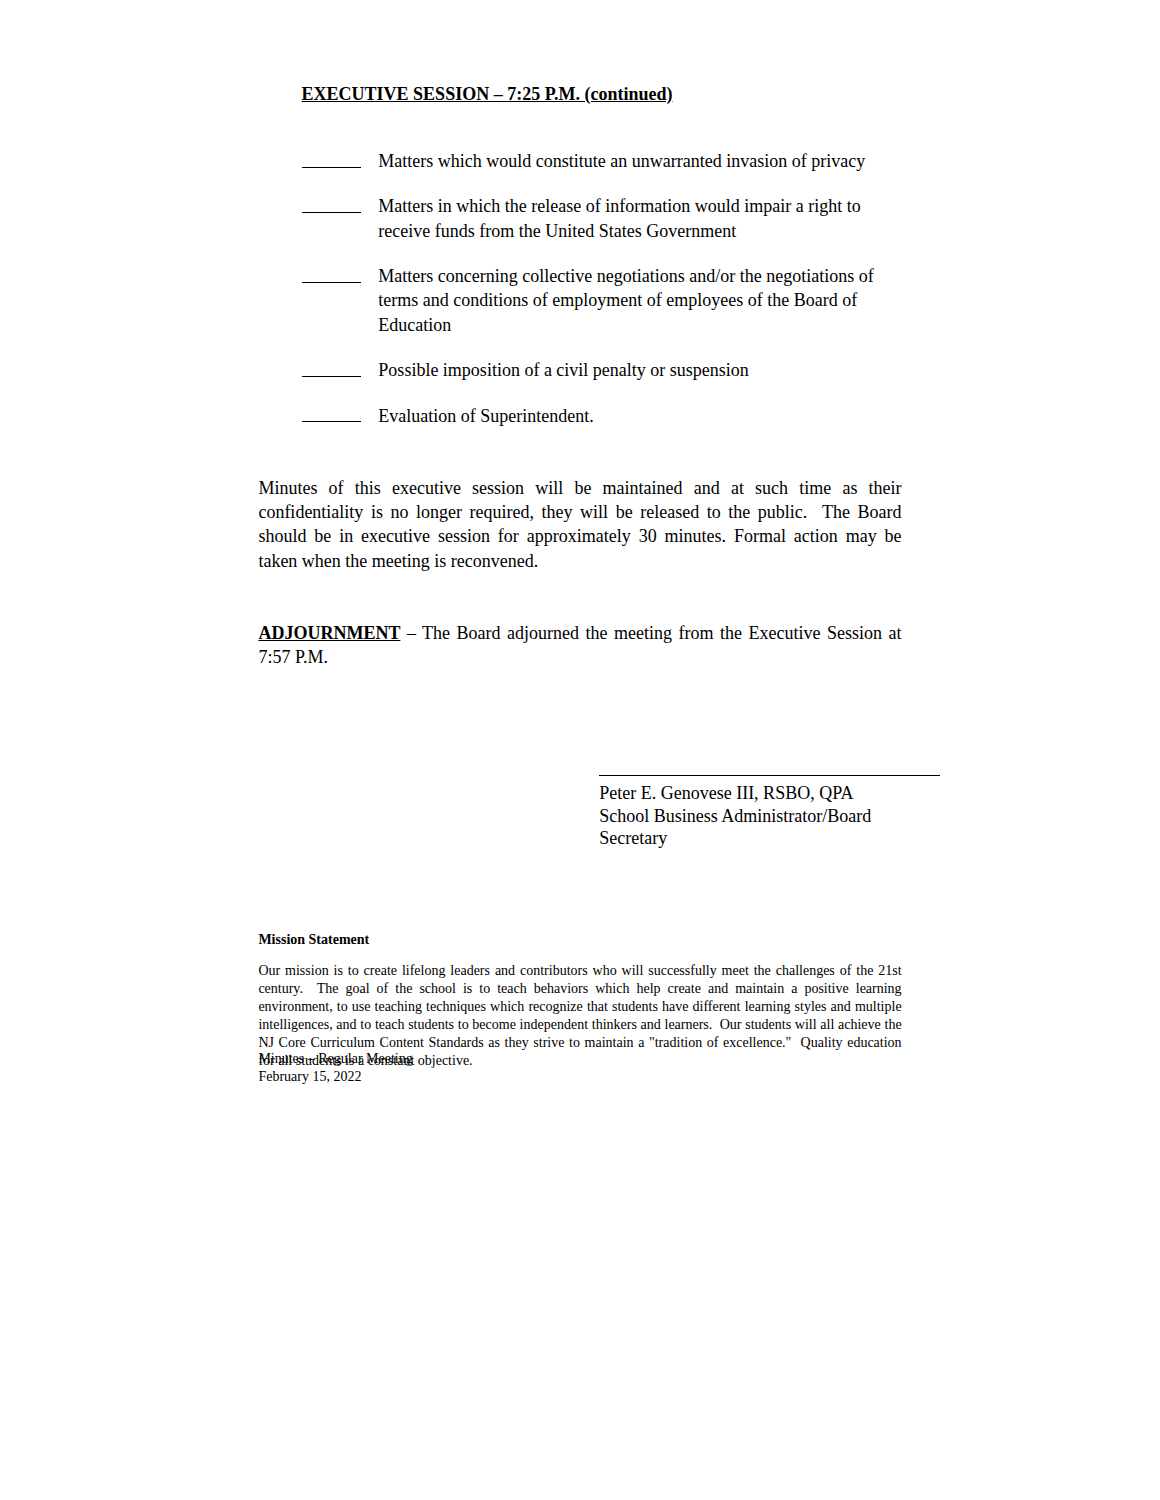EXECUTIVE SESSION – 7:25 P.M. (continued)
Matters which would constitute an unwarranted invasion of privacy
Matters in which the release of information would impair a right to receive funds from the United States Government
Matters concerning collective negotiations and/or the negotiations of terms and conditions of employment of employees of the Board of Education
Possible imposition of a civil penalty or suspension
Evaluation of Superintendent.
Minutes of this executive session will be maintained and at such time as their confidentiality is no longer required, they will be released to the public. The Board should be in executive session for approximately 30 minutes. Formal action may be taken when the meeting is reconvened.
ADJOURNMENT – The Board adjourned the meeting from the Executive Session at 7:57 P.M.
Peter E. Genovese III, RSBO, QPA
School Business Administrator/Board Secretary
Mission Statement
Our mission is to create lifelong leaders and contributors who will successfully meet the challenges of the 21st century. The goal of the school is to teach behaviors which help create and maintain a positive learning environment, to use teaching techniques which recognize that students have different learning styles and multiple intelligences, and to teach students to become independent thinkers and learners. Our students will all achieve the NJ Core Curriculum Content Standards as they strive to maintain a "tradition of excellence." Quality education for all students is a constant objective.
Minutes – Regular Meeting
February 15, 2022